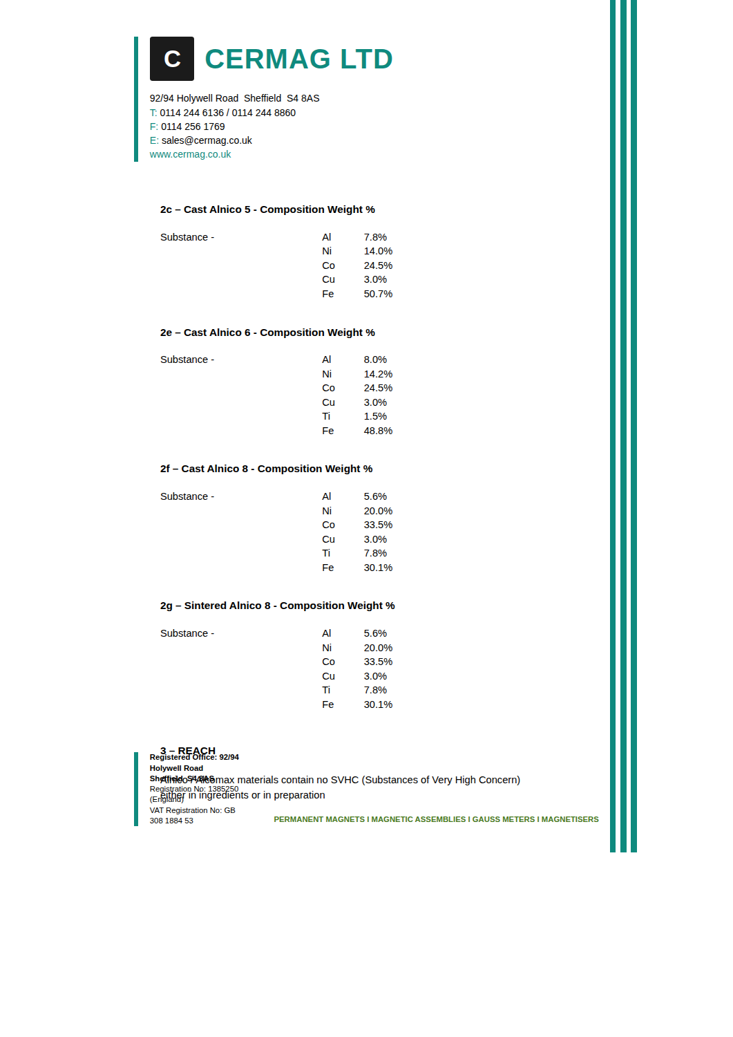C
CERMAG LTD
92/94 Holywell Road Sheffield S4 8AS
T: 0114 244 6136 / 0114 244 8860
F: 0114 256 1769
E: sales@cermag.co.uk
www.cermag.co.uk
2c – Cast Alnico 5 - Composition Weight %
| Substance - | Al | 7.8% |
| | Ni | 14.0% |
| | Co | 24.5% |
| | Cu | 3.0% |
| | Fe | 50.7% |
2e – Cast Alnico 6 - Composition Weight %
| Substance - | Al | 8.0% |
| | Ni | 14.2% |
| | Co | 24.5% |
| | Cu | 3.0% |
| | Ti | 1.5% |
| | Fe | 48.8% |
2f – Cast Alnico 8 - Composition Weight %
| Substance - | Al | 5.6% |
| | Ni | 20.0% |
| | Co | 33.5% |
| | Cu | 3.0% |
| | Ti | 7.8% |
| | Fe | 30.1% |
2g – Sintered Alnico 8 - Composition Weight %
| Substance - | Al | 5.6% |
| | Ni | 20.0% |
| | Co | 33.5% |
| | Cu | 3.0% |
| | Ti | 7.8% |
| | Fe | 30.1% |
3 – REACH
Alnico / Alcomax materials contain no SVHC (Substances of Very High Concern) either in ingredients or in preparation
Registered Office: 92/94 Holywell Road Sheffield S4 8AS Registration No: 1385250 (England)
VAT Registration No: GB 308 1884 53
PERMANENT MAGNETS I MAGNETIC ASSEMBLIES I GAUSS METERS I MAGNETISERS